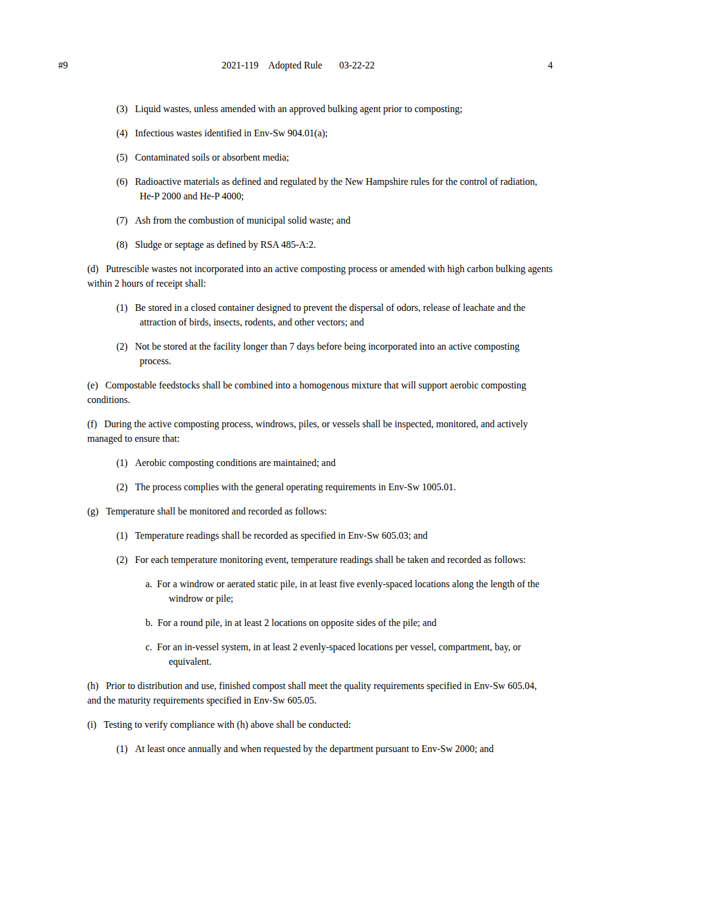#9 2021-119 Adopted Rule 03-22-22 4
(3) Liquid wastes, unless amended with an approved bulking agent prior to composting;
(4) Infectious wastes identified in Env-Sw 904.01(a);
(5) Contaminated soils or absorbent media;
(6) Radioactive materials as defined and regulated by the New Hampshire rules for the control of radiation, He-P 2000 and He-P 4000;
(7) Ash from the combustion of municipal solid waste; and
(8) Sludge or septage as defined by RSA 485-A:2.
(d) Putrescible wastes not incorporated into an active composting process or amended with high carbon bulking agents within 2 hours of receipt shall:
(1) Be stored in a closed container designed to prevent the dispersal of odors, release of leachate and the attraction of birds, insects, rodents, and other vectors; and
(2) Not be stored at the facility longer than 7 days before being incorporated into an active composting process.
(e) Compostable feedstocks shall be combined into a homogenous mixture that will support aerobic composting conditions.
(f) During the active composting process, windrows, piles, or vessels shall be inspected, monitored, and actively managed to ensure that:
(1) Aerobic composting conditions are maintained; and
(2) The process complies with the general operating requirements in Env-Sw 1005.01.
(g) Temperature shall be monitored and recorded as follows:
(1) Temperature readings shall be recorded as specified in Env-Sw 605.03; and
(2) For each temperature monitoring event, temperature readings shall be taken and recorded as follows:
a. For a windrow or aerated static pile, in at least five evenly-spaced locations along the length of the windrow or pile;
b. For a round pile, in at least 2 locations on opposite sides of the pile; and
c. For an in-vessel system, in at least 2 evenly-spaced locations per vessel, compartment, bay, or equivalent.
(h) Prior to distribution and use, finished compost shall meet the quality requirements specified in Env-Sw 605.04, and the maturity requirements specified in Env-Sw 605.05.
(i) Testing to verify compliance with (h) above shall be conducted:
(1) At least once annually and when requested by the department pursuant to Env-Sw 2000; and